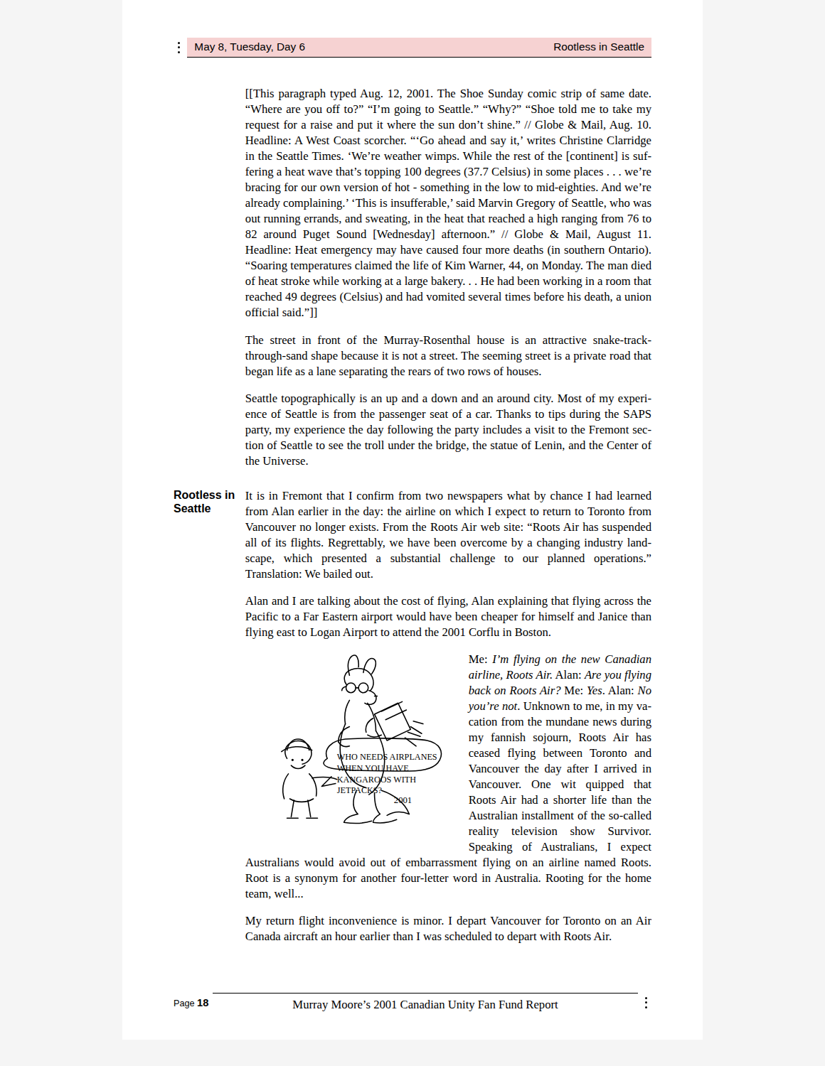May 8, Tuesday, Day 6
Rootless in Seattle
[[This paragraph typed Aug. 12, 2001. The Shoe Sunday comic strip of same date. “Where are you off to?” “I’m going to Seattle.” “Why?” “Shoe told me to take my request for a raise and put it where the sun don’t shine.” // Globe & Mail, Aug. 10. Headline: A West Coast scorcher. “‘Go ahead and say it,’ writes Christine Clarridge in the Seattle Times. ‘We’re weather wimps. While the rest of the [continent] is suffering a heat wave that’s topping 100 degrees (37.7 Celsius) in some places . . . we’re bracing for our own version of hot - something in the low to mid-eighties. And we’re already complaining.’ ‘This is insufferable,’ said Marvin Gregory of Seattle, who was out running errands, and sweating, in the heat that reached a high ranging from 76 to 82 around Puget Sound [Wednesday] afternoon.” // Globe & Mail, August 11. Headline: Heat emergency may have caused four more deaths (in southern Ontario). “Soaring temperatures claimed the life of Kim Warner, 44, on Monday. The man died of heat stroke while working at a large bakery. . . He had been working in a room that reached 49 degrees (Celsius) and had vomited several times before his death, a union official said.”]]
The street in front of the Murray-Rosenthal house is an attractive snake-track-through-sand shape because it is not a street. The seeming street is a private road that began life as a lane separating the rears of two rows of houses.
Seattle topographically is an up and a down and an around city. Most of my experience of Seattle is from the passenger seat of a car. Thanks to tips during the SAPS party, my experience the day following the party includes a visit to the Fremont section of Seattle to see the troll under the bridge, the statue of Lenin, and the Center of the Universe.
Rootless in Seattle
It is in Fremont that I confirm from two newspapers what by chance I had learned from Alan earlier in the day: the airline on which I expect to return to Toronto from Vancouver no longer exists. From the Roots Air web site: “Roots Air has suspended all of its flights. Regrettably, we have been overcome by a changing industry landscape, which presented a substantial challenge to our planned operations.” Translation: We bailed out.
Alan and I are talking about the cost of flying, Alan explaining that flying across the Pacific to a Far Eastern airport would have been cheaper for himself and Janice than flying east to Logan Airport to attend the 2001 Corflu in Boston.
Cartoon: a kangaroo wearing goggles with a jetpack, and a small figure in a hat Hand-drawn cartoon of a grinning kangaroo wearing aviator goggles and a strapped-on jetpack with exhaust lines. Beside it a small smiling figure in a hat holds a speech balloon reading: WHO NEEDS AIRPLANES WHEN YOU HAVE KANGAROOS WITH JETPACKS? WHO NEEDS AIRPLANES WHEN YOU HAVE KANGAROOS WITH JETPACKS? 2001
Me: I’m flying on the new Canadian airline, Roots Air. Alan: Are you flying back on Roots Air? Me: Yes. Alan: No you’re not. Unknown to me, in my vacation from the mundane news during my fannish sojourn, Roots Air has ceased flying between Toronto and Vancouver the day after I arrived in Vancouver. One wit quipped that Roots Air had a shorter life than the Australian installment of the so-called reality television show Survivor. Speaking of Australians, I expect Australians would avoid out of embarrassment flying on an airline named Roots. Root is a synonym for another four-letter word in Australia. Rooting for the home team, well...
My return flight inconvenience is minor. I depart Vancouver for Toronto on an Air Canada aircraft an hour earlier than I was scheduled to depart with Roots Air.
Page 18
Murray Moore’s 2001 Canadian Unity Fan Fund Report